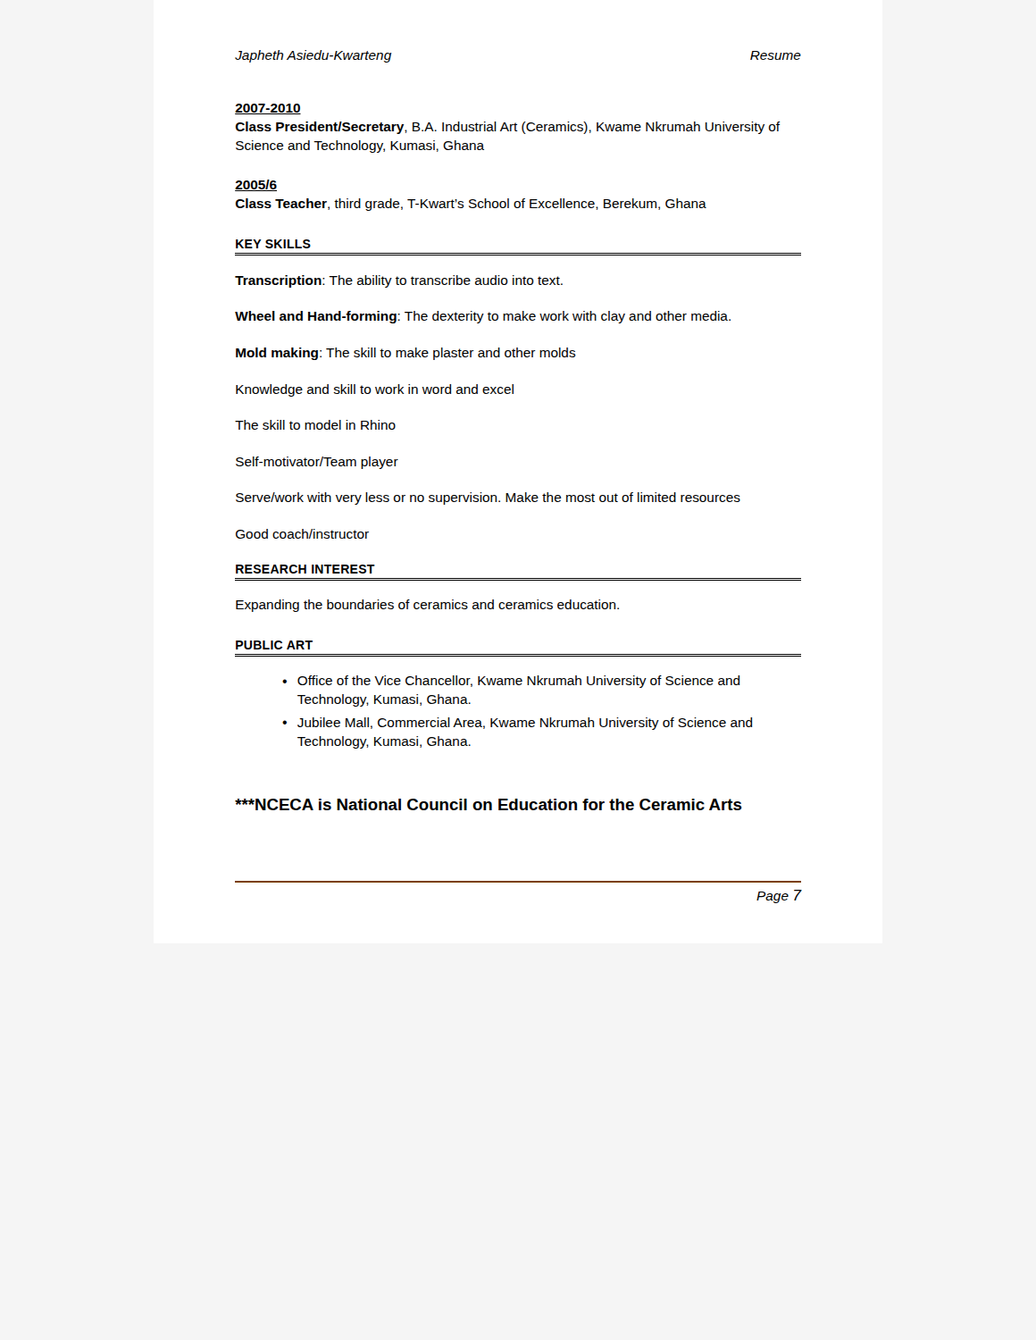Japheth Asiedu-Kwarteng Resume
2007-2010
Class President/Secretary, B.A. Industrial Art (Ceramics), Kwame Nkrumah University of Science and Technology, Kumasi, Ghana
2005/6
Class Teacher, third grade, T-Kwart’s School of Excellence, Berekum, Ghana
Key Skills
Transcription: The ability to transcribe audio into text.
Wheel and Hand-forming: The dexterity to make work with clay and other media.
Mold making: The skill to make plaster and other molds
Knowledge and skill to work in word and excel
The skill to model in Rhino
Self-motivator/Team player
Serve/work with very less or no supervision. Make the most out of limited resources
Good coach/instructor
Research Interest
Expanding the boundaries of ceramics and ceramics education.
Public Art
Office of the Vice Chancellor, Kwame Nkrumah University of Science and Technology, Kumasi, Ghana.
Jubilee Mall, Commercial Area, Kwame Nkrumah University of Science and Technology, Kumasi, Ghana.
***NCECA is National Council on Education for the Ceramic Arts
Page 7